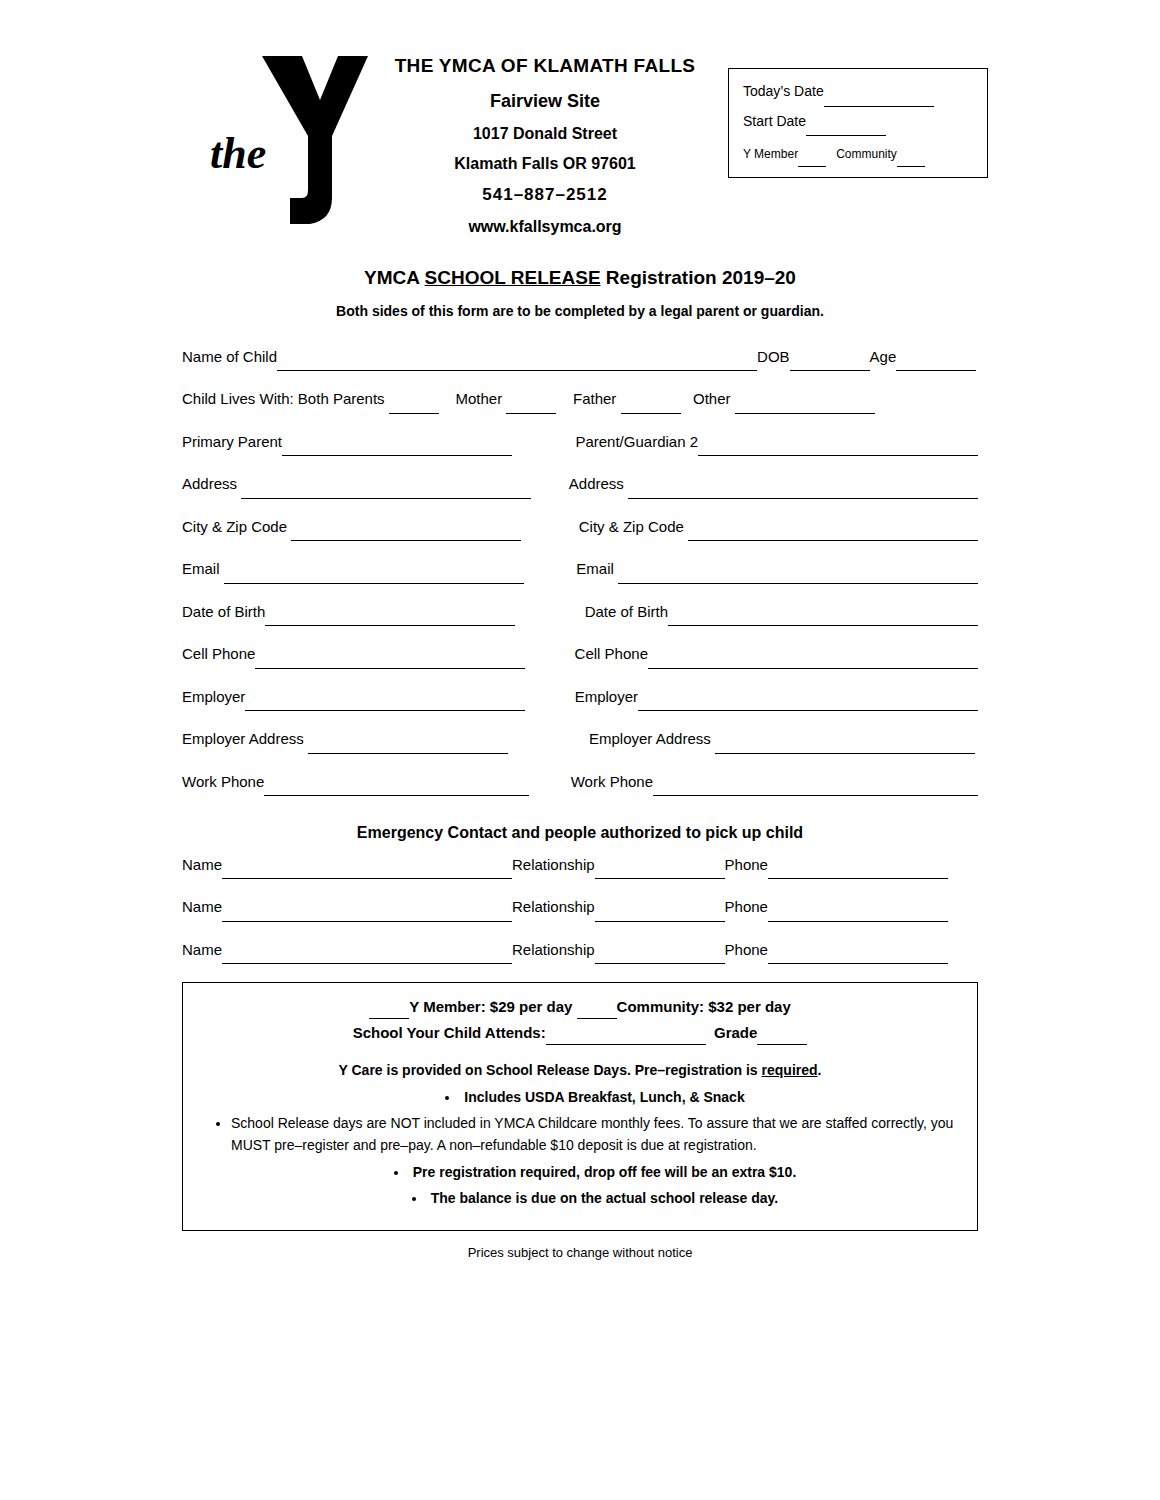the ® YMCA
THE YMCA OF KLAMATH FALLS
Fairview Site
1017 Donald Street
Klamath Falls OR 97601
541–887–2512
www.kfallsymca.org
Today’s Date
Start Date
Y Member Community
YMCA SCHOOL RELEASE Registration 2019–20
Both sides of this form are to be completed by a legal parent or guardian.
Name of Child DOB Age
Child Lives With: Both Parents Mother Father Other
Primary Parent
Parent/Guardian 2
Address
Address
City & Zip Code
City & Zip Code
Email
Email
Date of Birth
Date of Birth
Cell Phone
Cell Phone
Employer
Employer
Employer Address
Employer Address
Work Phone
Work Phone
Emergency Contact and people authorized to pick up child
Name Relationship Phone
Name Relationship Phone
Name Relationship Phone
Y Member: $29 per day Community: $32 per day
School Your Child Attends: Grade
Y Care is provided on School Release Days. Pre–registration is required.
Includes USDA Breakfast, Lunch, & Snack
School Release days are NOT included in YMCA Childcare monthly fees. To assure that we are staffed correctly, you MUST pre–register and pre–pay. A non–refundable $10 deposit is due at registration.
Pre registration required, drop off fee will be an extra $10.
The balance is due on the actual school release day.
Prices subject to change without notice